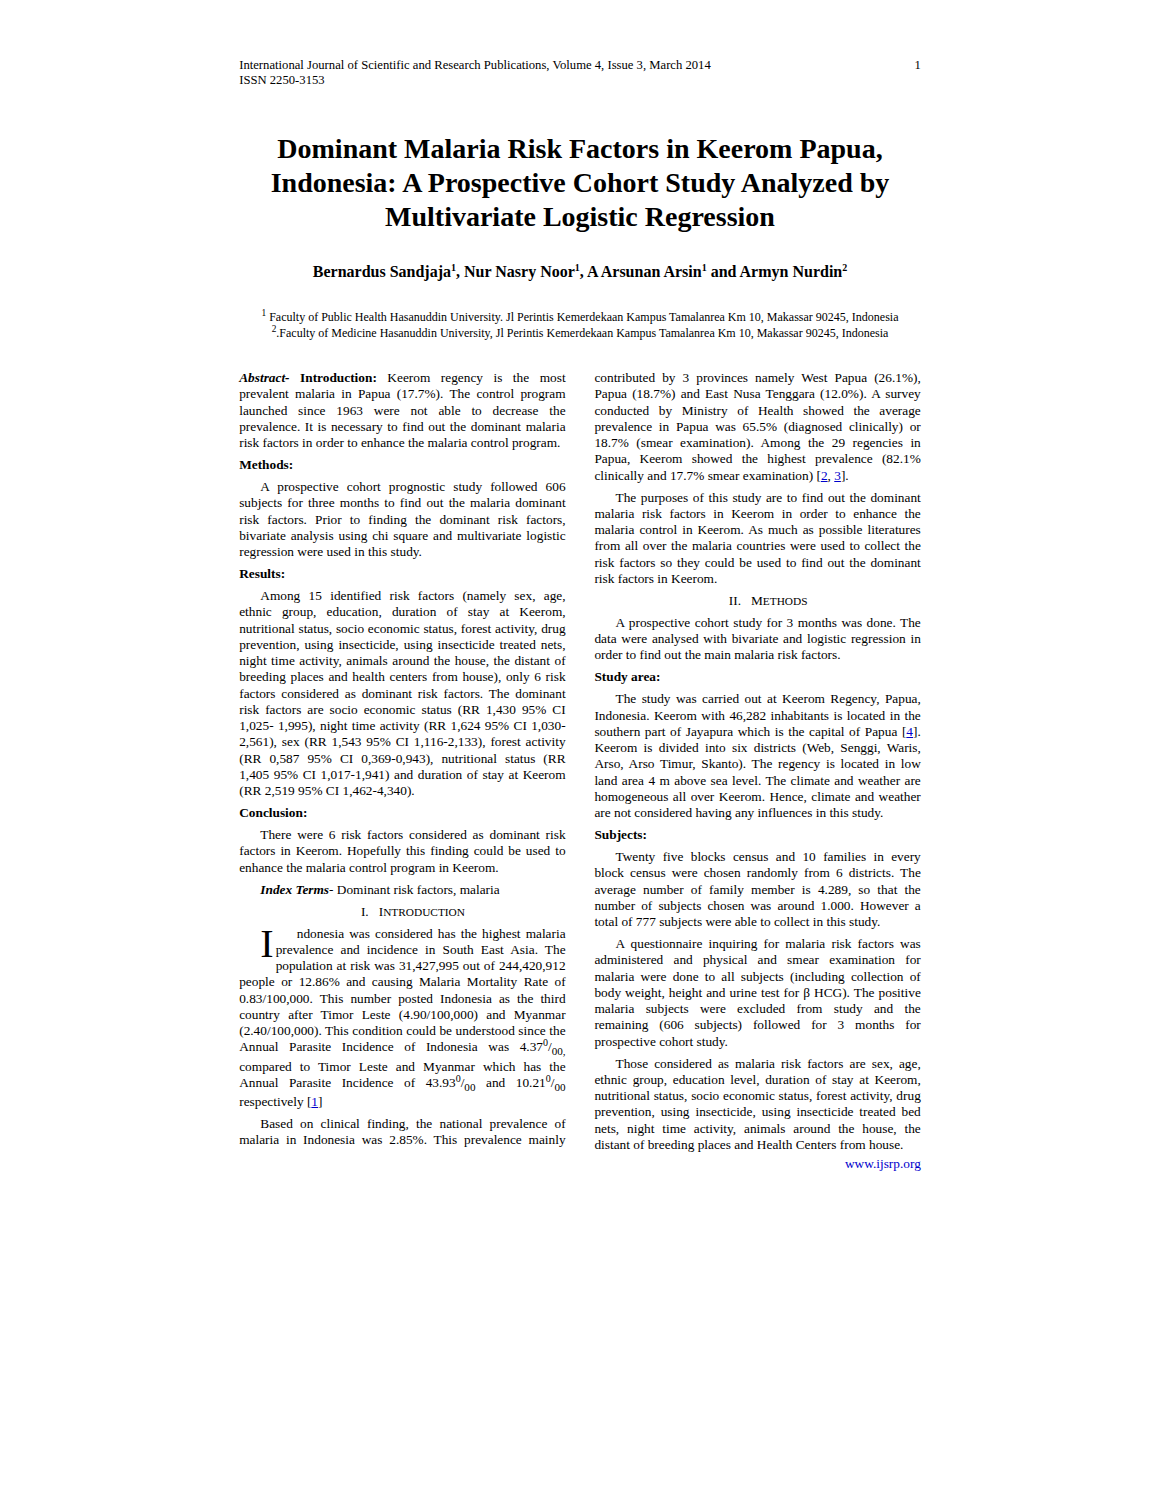International Journal of Scientific and Research Publications, Volume 4, Issue 3, March 2014
ISSN 2250-3153
1
Dominant Malaria Risk Factors in Keerom Papua,
Indonesia: A Prospective Cohort Study Analyzed by
Multivariate Logistic Regression
Bernardus Sandjaja1, Nur Nasry Noor1, A Arsunan Arsin1 and Armyn Nurdin2
1 Faculty of Public Health Hasanuddin University. Jl Perintis Kemerdekaan Kampus Tamalanrea Km 10, Makassar 90245, Indonesia
2.Faculty of Medicine Hasanuddin University, Jl Perintis Kemerdekaan Kampus Tamalanrea Km 10, Makassar 90245, Indonesia
Abstract- Introduction: Keerom regency is the most prevalent malaria in Papua (17.7%). The control program launched since 1963 were not able to decrease the prevalence. It is necessary to find out the dominant malaria risk factors in order to enhance the malaria control program.
Methods:
A prospective cohort prognostic study followed 606 subjects for three months to find out the malaria dominant risk factors. Prior to finding the dominant risk factors, bivariate analysis using chi square and multivariate logistic regression were used in this study.
Results:
Among 15 identified risk factors (namely sex, age, ethnic group, education, duration of stay at Keerom, nutritional status, socio economic status, forest activity, drug prevention, using insecticide, using insecticide treated nets, night time activity, animals around the house, the distant of breeding places and health centers from house), only 6 risk factors considered as dominant risk factors. The dominant risk factors are socio economic status (RR 1,430 95% CI 1,025- 1,995), night time activity (RR 1,624 95% CI 1,030-2,561), sex (RR 1,543 95% CI 1,116-2,133), forest activity (RR 0,587 95% CI 0,369-0,943), nutritional status (RR 1,405 95% CI 1,017-1,941) and duration of stay at Keerom (RR 2,519 95% CI 1,462-4,340).
Conclusion:
There were 6 risk factors considered as dominant risk factors in Keerom. Hopefully this finding could be used to enhance the malaria control program in Keerom.
Index Terms- Dominant risk factors, malaria
I. INTRODUCTION
Indonesia was considered has the highest malaria prevalence and incidence in South East Asia. The population at risk was 31,427,995 out of 244,420,912 people or 12.86% and causing Malaria Mortality Rate of 0.83/100,000. This number posted Indonesia as the third country after Timor Leste (4.90/100,000) and Myanmar (2.40/100,000). This condition could be understood since the Annual Parasite Incidence of Indonesia was 4.370/00, compared to Timor Leste and Myanmar which has the Annual Parasite Incidence of 43.930/00 and 10.210/00 respectively [1]
Based on clinical finding, the national prevalence of malaria in Indonesia was 2.85%. This prevalence mainly contributed by 3 provinces namely West Papua (26.1%), Papua (18.7%) and East Nusa Tenggara (12.0%). A survey conducted by Ministry of Health showed the average prevalence in Papua was 65.5% (diagnosed clinically) or 18.7% (smear examination). Among the 29 regencies in Papua, Keerom showed the highest prevalence (82.1% clinically and 17.7% smear examination) [2, 3].
The purposes of this study are to find out the dominant malaria risk factors in Keerom in order to enhance the malaria control in Keerom. As much as possible literatures from all over the malaria countries were used to collect the risk factors so they could be used to find out the dominant risk factors in Keerom.
II. METHODS
A prospective cohort study for 3 months was done. The data were analysed with bivariate and logistic regression in order to find out the main malaria risk factors.
Study area:
The study was carried out at Keerom Regency, Papua, Indonesia. Keerom with 46,282 inhabitants is located in the southern part of Jayapura which is the capital of Papua [4]. Keerom is divided into six districts (Web, Senggi, Waris, Arso, Arso Timur, Skanto). The regency is located in low land area 4 m above sea level. The climate and weather are homogeneous all over Keerom. Hence, climate and weather are not considered having any influences in this study.
Subjects:
Twenty five blocks census and 10 families in every block census were chosen randomly from 6 districts. The average number of family member is 4.289, so that the number of subjects chosen was around 1.000. However a total of 777 subjects were able to collect in this study.
A questionnaire inquiring for malaria risk factors was administered and physical and smear examination for malaria were done to all subjects (including collection of body weight, height and urine test for β HCG). The positive malaria subjects were excluded from study and the remaining (606 subjects) followed for 3 months for prospective cohort study.
Those considered as malaria risk factors are sex, age, ethnic group, education level, duration of stay at Keerom, nutritional status, socio economic status, forest activity, drug prevention, using insecticide, using insecticide treated bed nets, night time activity, animals around the house, the distant of breeding places and Health Centers from house.
www.ijsrp.org